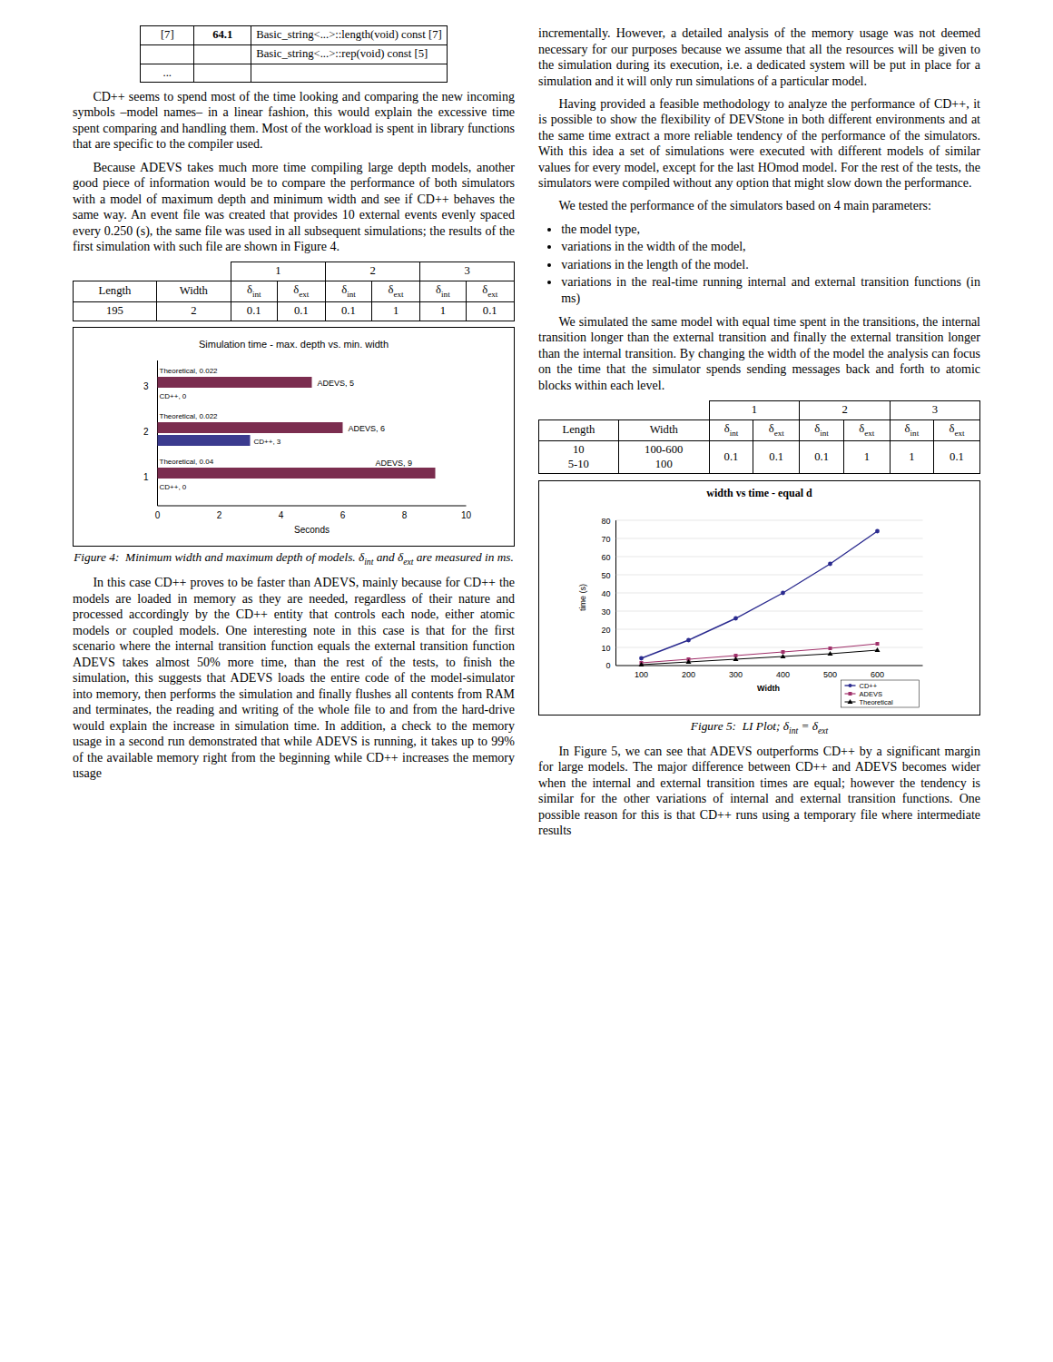| [7] | 64.1 | Basic_string<...>::length(void) const [7] |
| | | Basic_string<...>::rep(void) const [5] |
| ... | | |
CD++ seems to spend most of the time looking and comparing the new incoming symbols –model names– in a linear fashion, this would explain the excessive time spent comparing and handling them. Most of the workload is spent in library functions that are specific to the compiler used.
Because ADEVS takes much more time compiling large depth models, another good piece of information would be to compare the performance of both simulators with a model of maximum depth and minimum width and see if CD++ behaves the same way. An event file was created that provides 10 external events evenly spaced every 0.250 (s), the same file was used in all subsequent simulations; the results of the first simulation with such file are shown in Figure 4.
| | | 1 | 2 | 3 |
| Length | Width | δ int | δ ext | δ int | δ ext | δ int | δ ext |
| 195 | 2 | 0.1 | 0.1 | 0.1 | 1 | 1 | 0.1 |
Simulation time - max. depth vs. min. width 3 2 1 0 2 4 6 8 10 Seconds ADEVS, 5 Theoretical, 0.022 CD++, 0 ADEVS, 6 Theoretical, 0.022 CD++, 3 ADEVS, 9 Theoretical, 0.04 CD++, 0
Figure 4: Minimum width and maximum depth of models. δint and δext are measured in ms.
In this case CD++ proves to be faster than ADEVS, mainly because for CD++ the models are loaded in memory as they are needed, regardless of their nature and processed accordingly by the CD++ entity that controls each node, either atomic models or coupled models. One interesting note in this case is that for the first scenario where the internal transition function equals the external transition function ADEVS takes almost 50% more time, than the rest of the tests, to finish the simulation, this suggests that ADEVS loads the entire code of the model-simulator into memory, then performs the simulation and finally flushes all contents from RAM and terminates, the reading and writing of the whole file to and from the hard-drive would explain the increase in simulation time. In addition, a check to the memory usage in a second run demonstrated that while ADEVS is running, it takes up to 99% of the available memory right from the beginning while CD++ increases the memory usage
incrementally. However, a detailed analysis of the memory usage was not deemed necessary for our purposes because we assume that all the resources will be given to the simulation during its execution, i.e. a dedicated system will be put in place for a simulation and it will only run simulations of a particular model.
Having provided a feasible methodology to analyze the performance of CD++, it is possible to show the flexibility of DEVStone in both different environments and at the same time extract a more reliable tendency of the performance of the simulators. With this idea a set of simulations were executed with different models of similar values for every model, except for the last HOmod model. For the rest of the tests, the simulators were compiled without any option that might slow down the performance.
We tested the performance of the simulators based on 4 main parameters:
the model type,
variations in the width of the model,
variations in the length of the model.
variations in the real-time running internal and external transition functions (in ms)
We simulated the same model with equal time spent in the transitions, the internal transition longer than the external transition and finally the external transition longer than the internal transition. By changing the width of the model the analysis can focus on the time that the simulator spends sending messages back and forth to atomic blocks within each level.
| | | 1 | 2 | 3 |
| Length | Width | δ int | δ ext | δ int | δ ext | δ int | δ ext |
| 10 5-10 | 100-600 100 | 0.1 | 0.1 | 0.1 | 1 | 1 | 0.1 |
width vs time - equal d
80 70 60 50 40 30 20 10 0 time (s) 100 200 300 400 500 600 Width CD++ ADEVS Theoretical
Figure 5: LI Plot; δint = δext
In Figure 5, we can see that ADEVS outperforms CD++ by a significant margin for large models. The major difference between CD++ and ADEVS becomes wider when the internal and external transition times are equal; however the tendency is similar for the other variations of internal and external transition functions. One possible reason for this is that CD++ runs using a temporary file where intermediate results